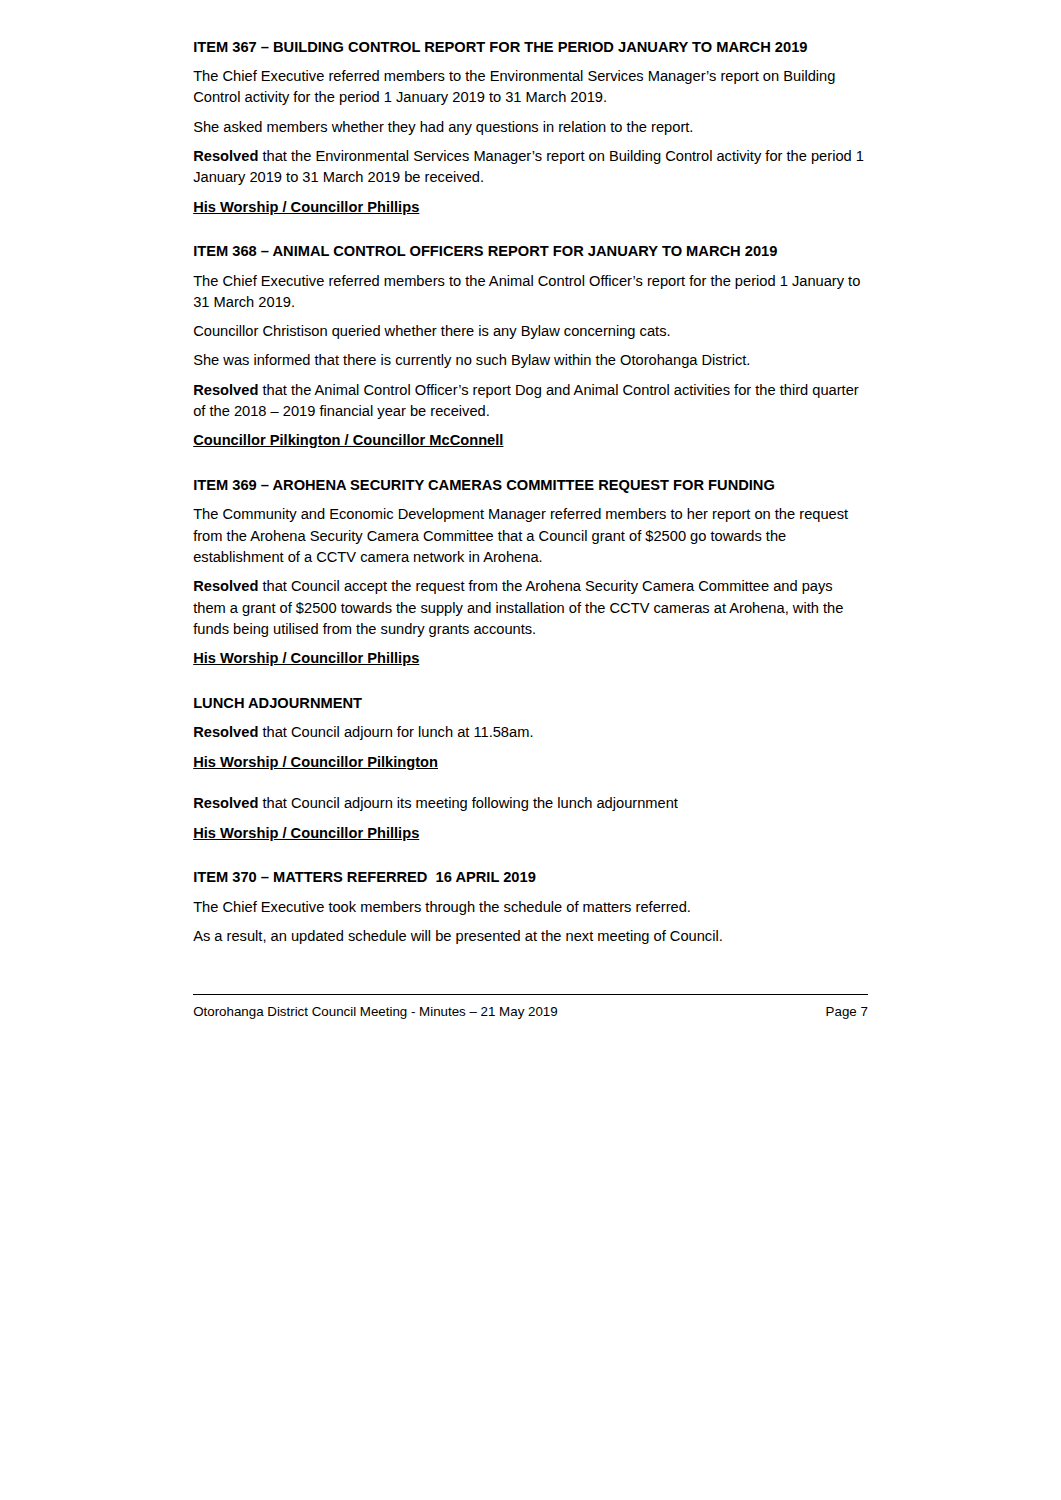ITEM 367 – BUILDING CONTROL REPORT FOR THE PERIOD JANUARY TO MARCH 2019
The Chief Executive referred members to the Environmental Services Manager’s report on Building Control activity for the period 1 January 2019 to 31 March 2019.
She asked members whether they had any questions in relation to the report.
Resolved that the Environmental Services Manager’s report on Building Control activity for the period 1 January 2019 to 31 March 2019 be received.
His Worship / Councillor Phillips
ITEM 368 – ANIMAL CONTROL OFFICERS REPORT FOR JANUARY TO MARCH 2019
The Chief Executive referred members to the Animal Control Officer’s report for the period 1 January to 31 March 2019.
Councillor Christison queried whether there is any Bylaw concerning cats.
She was informed that there is currently no such Bylaw within the Otorohanga District.
Resolved that the Animal Control Officer’s report Dog and Animal Control activities for the third quarter of the 2018 – 2019 financial year be received.
Councillor Pilkington / Councillor McConnell
ITEM 369 – AROHENA SECURITY CAMERAS COMMITTEE REQUEST FOR FUNDING
The Community and Economic Development Manager referred members to her report on the request from the Arohena Security Camera Committee that a Council grant of $2500 go towards the establishment of a CCTV camera network in Arohena.
Resolved that Council accept the request from the Arohena Security Camera Committee and pays them a grant of $2500 towards the supply and installation of the CCTV cameras at Arohena, with the funds being utilised from the sundry grants accounts.
His Worship / Councillor Phillips
LUNCH ADJOURNMENT
Resolved that Council adjourn for lunch at 11.58am.
His Worship / Councillor Pilkington
Resolved that Council adjourn its meeting following the lunch adjournment
His Worship / Councillor Phillips
ITEM 370 – MATTERS REFERRED 16 APRIL 2019
The Chief Executive took members through the schedule of matters referred.
As a result, an updated schedule will be presented at the next meeting of Council.
Otorohanga District Council Meeting - Minutes – 21 May 2019 Page 7